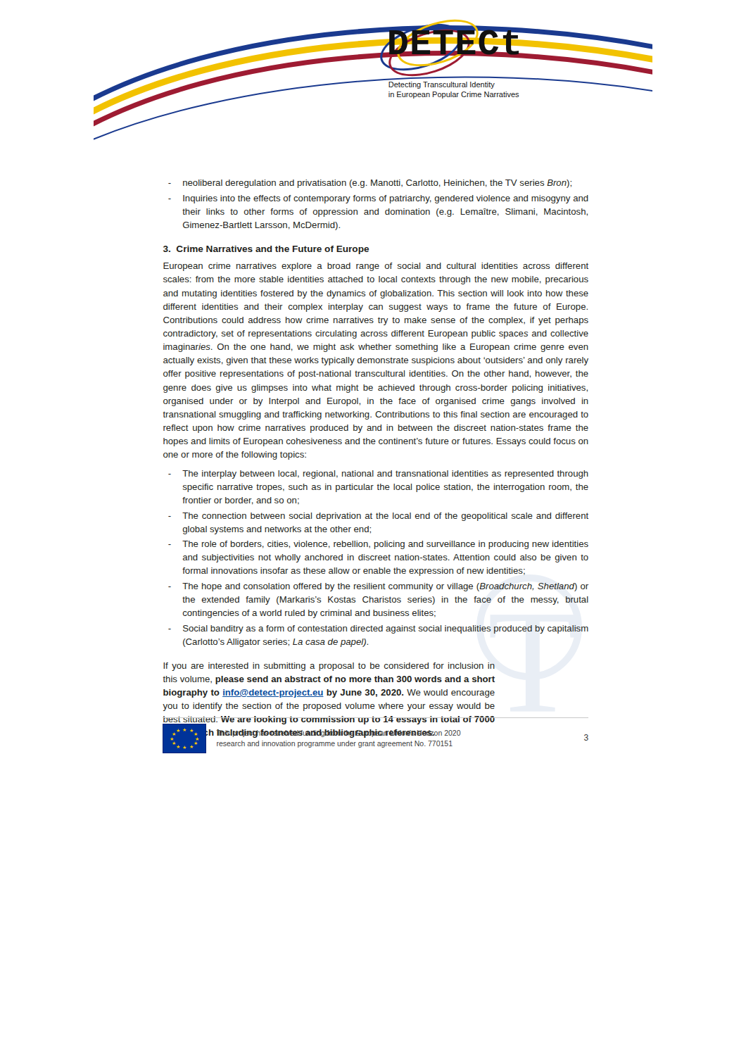T
DETECt
Detecting Transcultural Identity
in European Popular Crime Narratives
neoliberal deregulation and privatisation (e.g. Manotti, Carlotto, Heinichen, the TV series Bron);
Inquiries into the effects of contemporary forms of patriarchy, gendered violence and misogyny and their links to other forms of oppression and domination (e.g. Lemaître, Slimani, Macintosh, Gimenez-Bartlett Larsson, McDermid).
3. Crime Narratives and the Future of Europe
European crime narratives explore a broad range of social and cultural identities across different scales: from the more stable identities attached to local contexts through the new mobile, precarious and mutating identities fostered by the dynamics of globalization. This section will look into how these different identities and their complex interplay can suggest ways to frame the future of Europe. Contributions could address how crime narratives try to make sense of the complex, if yet perhaps contradictory, set of representations circulating across different European public spaces and collective imaginaries. On the one hand, we might ask whether something like a European crime genre even actually exists, given that these works typically demonstrate suspicions about ‘outsiders’ and only rarely offer positive representations of post-national transcultural identities. On the other hand, however, the genre does give us glimpses into what might be achieved through cross-border policing initiatives, organised under or by Interpol and Europol, in the face of organised crime gangs involved in transnational smuggling and trafficking networking. Contributions to this final section are encouraged to reflect upon how crime narratives produced by and in between the discreet nation-states frame the hopes and limits of European cohesiveness and the continent’s future or futures. Essays could focus on one or more of the following topics:
The interplay between local, regional, national and transnational identities as represented through specific narrative tropes, such as in particular the local police station, the interrogation room, the frontier or border, and so on;
The connection between social deprivation at the local end of the geopolitical scale and different global systems and networks at the other end;
The role of borders, cities, violence, rebellion, policing and surveillance in producing new identities and subjectivities not wholly anchored in discreet nation-states. Attention could also be given to formal innovations insofar as these allow or enable the expression of new identities;
The hope and consolation offered by the resilient community or village (Broadchurch, Shetland) or the extended family (Markaris’s Kostas Charistos series) in the face of the messy, brutal contingencies of a world ruled by criminal and business elites;
Social banditry as a form of contestation directed against social inequalities produced by capitalism (Carlotto’s Alligator series; La casa de papel).
If you are interested in submitting a proposal to be considered for inclusion in this volume, please send an abstract of no more than 300 words and a short biography to info@detect-project.eu by June 30, 2020. We would encourage you to identify the section of the proposed volume where your essay would be best situated. We are looking to commission up to 14 essays in total of 7000 words each including footnotes and bibliographic references.
★ ★ ★ ★ ★ ★ ★ ★ ★ ★ ★ ★
This project has received funding from the European Union’s Horizon 2020
research and innovation programme under grant agreement No. 770151
3